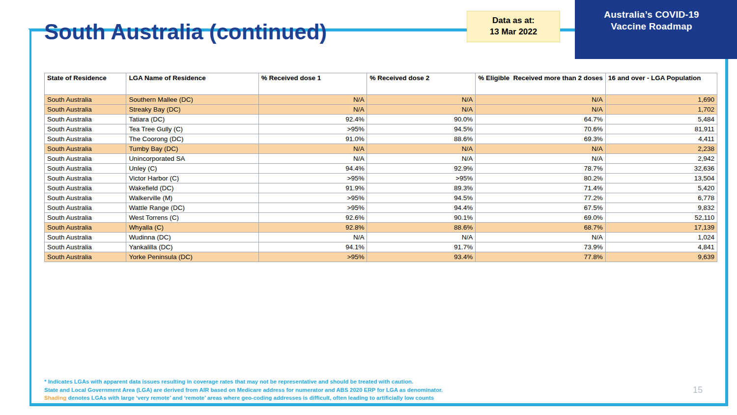Australia’s COVID-19
Vaccine Roadmap
Data as at:
13 Mar 2022
South Australia (continued)
| State of Residence | LGA Name of Residence | % Received dose 1 | % Received dose 2 | % Eligible Received more than 2 doses | 16 and over - LGA Population |
| --- | --- | --- | --- | --- | --- |
| South Australia | Southern Mallee (DC) | N/A | N/A | N/A | 1,690 |
| South Australia | Streaky Bay (DC) | N/A | N/A | N/A | 1,702 |
| South Australia | Tatiara (DC) | 92.4% | 90.0% | 64.7% | 5,484 |
| South Australia | Tea Tree Gully (C) | >95% | 94.5% | 70.6% | 81,911 |
| South Australia | The Coorong (DC) | 91.0% | 88.6% | 69.3% | 4,411 |
| South Australia | Tumby Bay (DC) | N/A | N/A | N/A | 2,238 |
| South Australia | Unincorporated SA | N/A | N/A | N/A | 2,942 |
| South Australia | Unley (C) | 94.4% | 92.9% | 78.7% | 32,636 |
| South Australia | Victor Harbor (C) | >95% | >95% | 80.2% | 13,504 |
| South Australia | Wakefield (DC) | 91.9% | 89.3% | 71.4% | 5,420 |
| South Australia | Walkerville (M) | >95% | 94.5% | 77.2% | 6,778 |
| South Australia | Wattle Range (DC) | >95% | 94.4% | 67.5% | 9,832 |
| South Australia | West Torrens (C) | 92.6% | 90.1% | 69.0% | 52,110 |
| South Australia | Whyalla (C) | 92.8% | 88.6% | 68.7% | 17,139 |
| South Australia | Wudinna (DC) | N/A | N/A | N/A | 1,024 |
| South Australia | Yankalilla (DC) | 94.1% | 91.7% | 73.9% | 4,841 |
| South Australia | Yorke Peninsula (DC) | >95% | 93.4% | 77.8% | 9,639 |
* Indicates LGAs with apparent data issues resulting in coverage rates that may not be representative and should be treated with caution.
State and Local Government Area (LGA) are derived from AIR based on Medicare address for numerator and ABS 2020 ERP for LGA as denominator.
Shading denotes LGAs with large ‘very remote’ and ‘remote’ areas where geo-coding addresses is difficult, often leading to artificially low counts
15